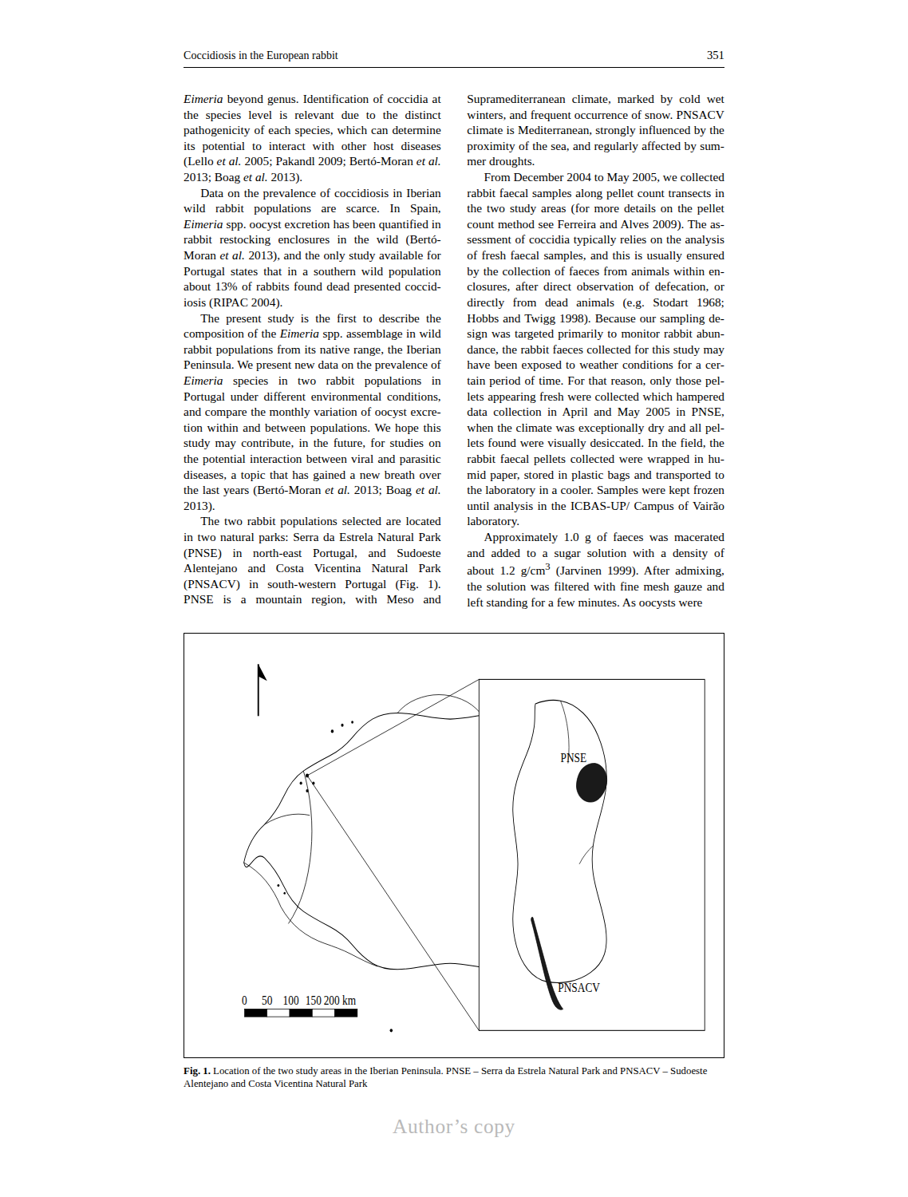Coccidiosis in the European rabbit 351
Eimeria beyond genus. Identification of coccidia at the species level is relevant due to the distinct pathogenicity of each species, which can determine its potential to interact with other host diseases (Lello et al. 2005; Pakandl 2009; Bertó-Moran et al. 2013; Boag et al. 2013).
Data on the prevalence of coccidiosis in Iberian wild rabbit populations are scarce. In Spain, Eimeria spp. oocyst excretion has been quantified in rabbit restocking enclosures in the wild (Bertó-Moran et al. 2013), and the only study available for Portugal states that in a southern wild population about 13% of rabbits found dead presented coccidiosis (RIPAC 2004).
The present study is the first to describe the composition of the Eimeria spp. assemblage in wild rabbit populations from its native range, the Iberian Peninsula. We present new data on the prevalence of Eimeria species in two rabbit populations in Portugal under different environmental conditions, and compare the monthly variation of oocyst excretion within and between populations. We hope this study may contribute, in the future, for studies on the potential interaction between viral and parasitic diseases, a topic that has gained a new breath over the last years (Bertó-Moran et al. 2013; Boag et al. 2013).
The two rabbit populations selected are located in two natural parks: Serra da Estrela Natural Park (PNSE) in north-east Portugal, and Sudoeste Alentejano and Costa Vicentina Natural Park (PNSACV) in south-western Portugal (Fig. 1). PNSE is a mountain region, with Meso and Supramediterranean climate, marked by cold wet winters, and frequent occurrence of snow. PNSACV climate is Mediterranean, strongly influenced by the proximity of the sea, and regularly affected by summer droughts.
From December 2004 to May 2005, we collected rabbit faecal samples along pellet count transects in the two study areas (for more details on the pellet count method see Ferreira and Alves 2009). The assessment of coccidia typically relies on the analysis of fresh faecal samples, and this is usually ensured by the collection of faeces from animals within enclosures, after direct observation of defecation, or directly from dead animals (e.g. Stodart 1968; Hobbs and Twigg 1998). Because our sampling design was targeted primarily to monitor rabbit abundance, the rabbit faeces collected for this study may have been exposed to weather conditions for a certain period of time. For that reason, only those pellets appearing fresh were collected which hampered data collection in April and May 2005 in PNSE, when the climate was exceptionally dry and all pellets found were visually desiccated. In the field, the rabbit faecal pellets collected were wrapped in humid paper, stored in plastic bags and transported to the laboratory in a cooler. Samples were kept frozen until analysis in the ICBAS-UP/ Campus of Vairão laboratory.
Approximately 1.0 g of faeces was macerated and added to a sugar solution with a density of about 1.2 g/cm3 (Jarvinen 1999). After admixing, the solution was filtered with fine mesh gauze and left standing for a few minutes. As oocysts were
0 50 100 150 200 km PNSE PNSACV
Fig. 1. Location of the two study areas in the Iberian Peninsula. PNSE – Serra da Estrela Natural Park and PNSACV – Sudoeste Alentejano and Costa Vicentina Natural Park
Author’s copy